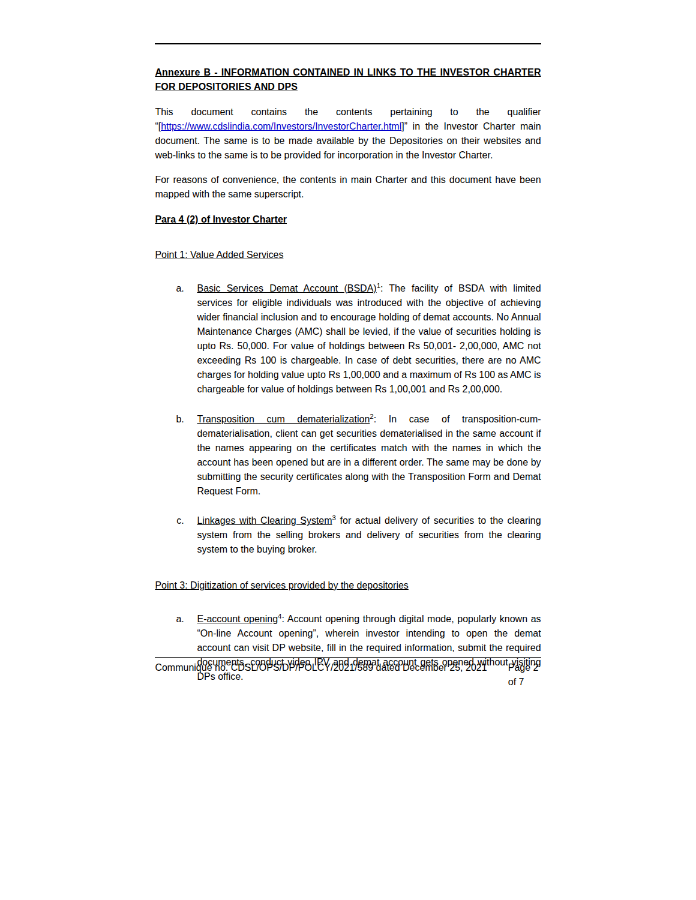Annexure B - INFORMATION CONTAINED IN LINKS TO THE INVESTOR CHARTER FOR DEPOSITORIES AND DPS
This document contains the contents pertaining to the qualifier
“[https://www.cdslindia.com/Investors/InvestorCharter.html]” in the Investor Charter main document. The same is to be made available by the Depositories on their websites and web-links to the same is to be provided for incorporation in the Investor Charter.
For reasons of convenience, the contents in main Charter and this document have been mapped with the same superscript.
Para 4 (2) of Investor Charter
Point 1: Value Added Services
Basic Services Demat Account (BSDA)1: The facility of BSDA with limited services for eligible individuals was introduced with the objective of achieving wider financial inclusion and to encourage holding of demat accounts. No Annual Maintenance Charges (AMC) shall be levied, if the value of securities holding is upto Rs. 50,000. For value of holdings between Rs 50,001- 2,00,000, AMC not exceeding Rs 100 is chargeable. In case of debt securities, there are no AMC charges for holding value upto Rs 1,00,000 and a maximum of Rs 100 as AMC is chargeable for value of holdings between Rs 1,00,001 and Rs 2,00,000.
Transposition cum dematerialization2: In case of transposition-cum- dematerialisation, client can get securities dematerialised in the same account if the names appearing on the certificates match with the names in which the account has been opened but are in a different order. The same may be done by submitting the security certificates along with the Transposition Form and Demat Request Form.
Linkages with Clearing System3 for actual delivery of securities to the clearing system from the selling brokers and delivery of securities from the clearing system to the buying broker.
Point 3: Digitization of services provided by the depositories
E-account opening4: Account opening through digital mode, popularly known as “On-line Account opening”, wherein investor intending to open the demat account can visit DP website, fill in the required information, submit the required documents, conduct video IPV and demat account gets opened without visiting DPs office.
Communiqué no. CDSL/OPS/DP/POLCY/2021/589 dated December 25, 2021
Page 2 of 7